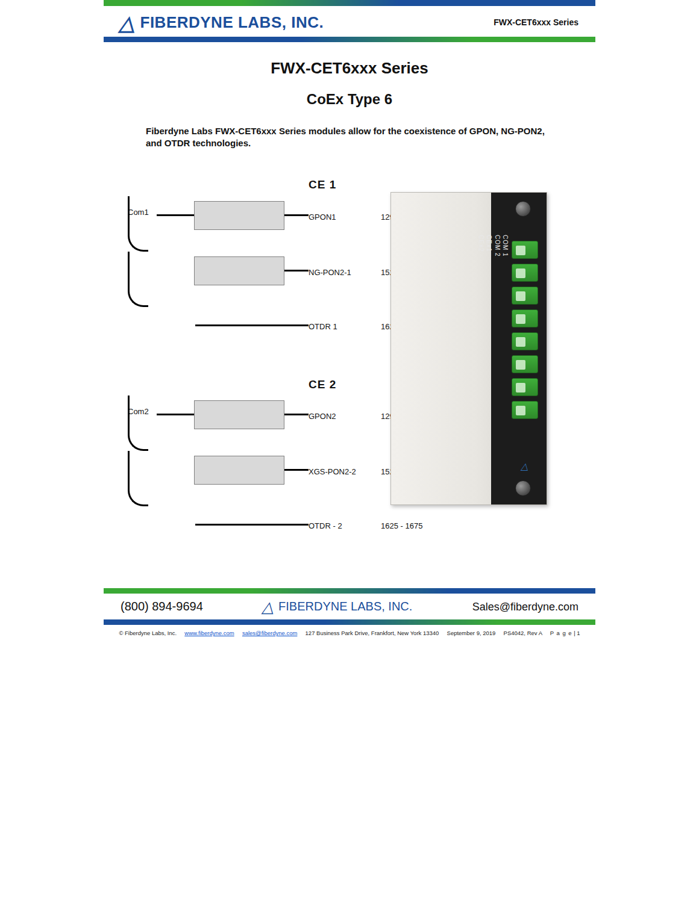△ FIBERDYNE LABS, INC.
FWX-CET6xxx Series
FWX-CET6xxx Series
CoEx Type 6
Fiberdyne Labs FWX-CET6xxx Series modules allow for the coexistence of GPON, NG-PON2, and OTDR technologies.
CE 1
Com1
GPON11290 - 1330 & 1480 - 1500
NG-PON2-11524 - 1544 & 1596 - 1603
OTDR 11625 - 1675
CE 2
Com2
GPON21290 - 1330 & 1480 - 1500
XGS-PON2-21524 - 1544 & 1596 - 1603
OTDR - 21625 - 1675
COM 1 COM 2 CEx1 CEx2
△
(800) 894-9694
△ FIBERDYNE LABS, INC.
Sales@fiberdyne.com
© Fiberdyne Labs, Inc. www.fiberdyne.com sales@fiberdyne.com 127 Business Park Drive, Frankfort, New York 13340 September 9, 2019 PS4042, Rev A P a g e | 1